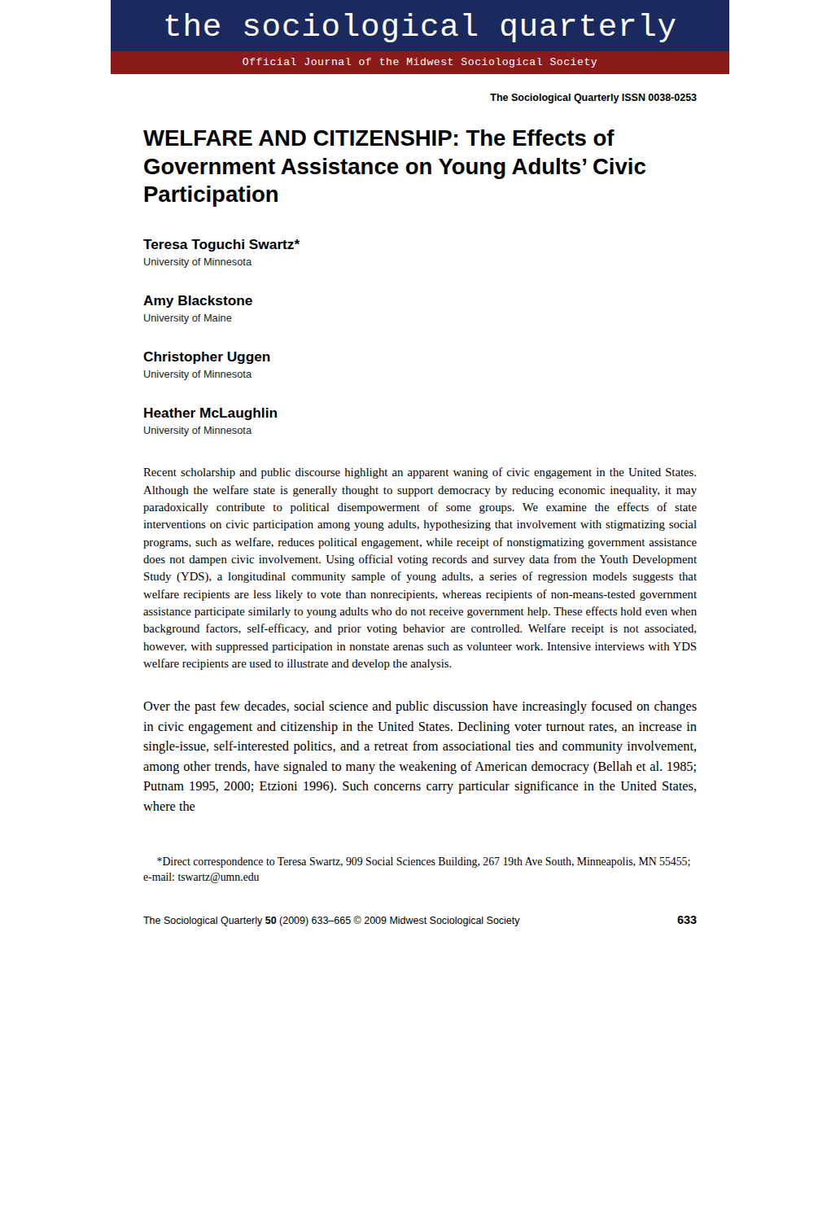the sociological quarterly
Official Journal of the Midwest Sociological Society
The Sociological Quarterly ISSN 0038-0253
Welfare and Citizenship: The Effects of Government Assistance on Young Adults’ Civic Participation
Teresa Toguchi Swartz*
University of Minnesota
Amy Blackstone
University of Maine
Christopher Uggen
University of Minnesota
Heather McLaughlin
University of Minnesota
Recent scholarship and public discourse highlight an apparent waning of civic engagement in the United States. Although the welfare state is generally thought to support democracy by reducing economic inequality, it may paradoxically contribute to political disempowerment of some groups. We examine the effects of state interventions on civic participation among young adults, hypothesizing that involvement with stigmatizing social programs, such as welfare, reduces political engagement, while receipt of nonstigmatizing government assistance does not dampen civic involvement. Using official voting records and survey data from the Youth Development Study (YDS), a longitudinal community sample of young adults, a series of regression models suggests that welfare recipients are less likely to vote than nonrecipients, whereas recipients of non-means-tested government assistance participate similarly to young adults who do not receive government help. These effects hold even when background factors, self-efficacy, and prior voting behavior are controlled. Welfare receipt is not associated, however, with suppressed participation in nonstate arenas such as volunteer work. Intensive interviews with YDS welfare recipients are used to illustrate and develop the analysis.
Over the past few decades, social science and public discussion have increasingly focused on changes in civic engagement and citizenship in the United States. Declining voter turnout rates, an increase in single-issue, self-interested politics, and a retreat from associational ties and community involvement, among other trends, have signaled to many the weakening of American democracy (Bellah et al. 1985; Putnam 1995, 2000; Etzioni 1996). Such concerns carry particular significance in the United States, where the
*Direct correspondence to Teresa Swartz, 909 Social Sciences Building, 267 19th Ave South, Minneapolis, MN 55455; e-mail: tswartz@umn.edu
The Sociological Quarterly 50 (2009) 633–665 © 2009 Midwest Sociological Society 633